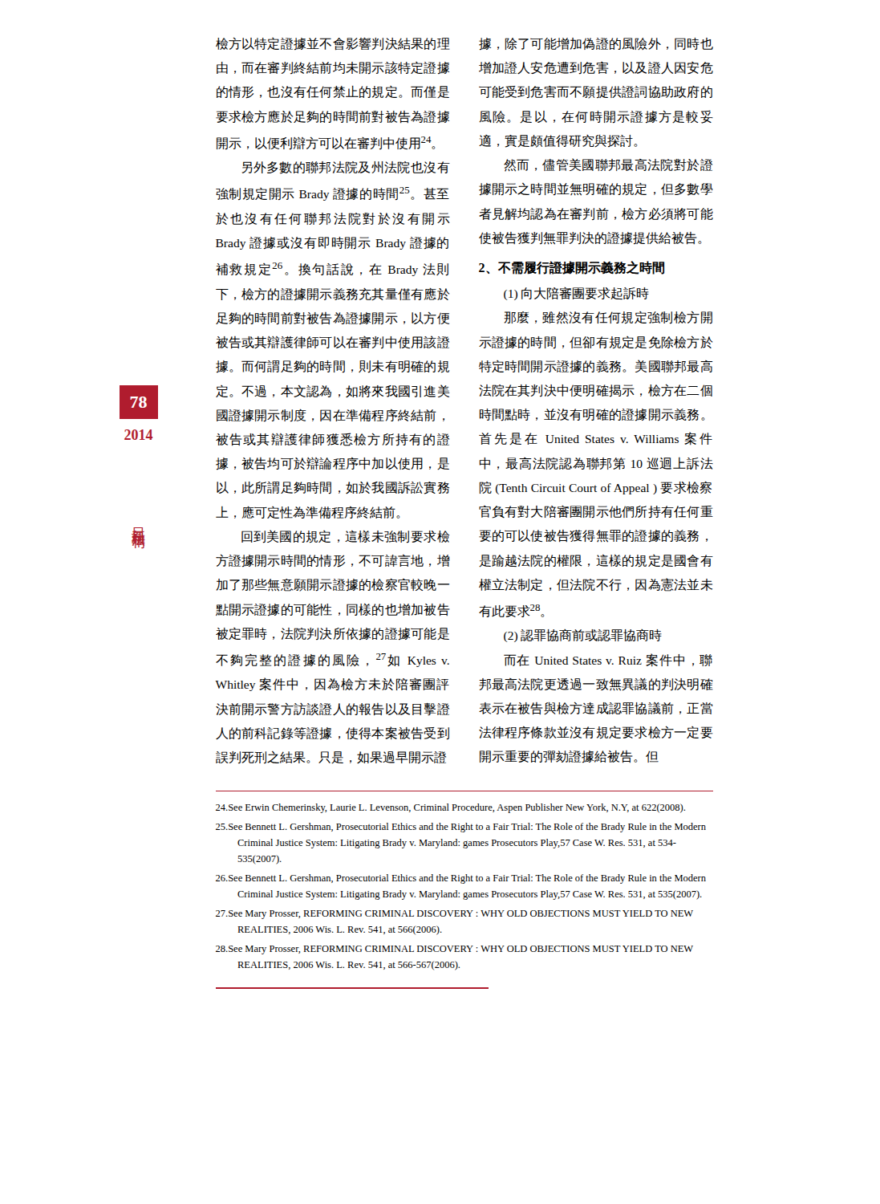78
2014
日新司法年刊
檢方以特定證據並不會影響判決結果的理由，而在審判終結前均未開示該特定證據的情形，也沒有任何禁止的規定。而僅是要求檢方應於足夠的時間前對被告為證據開示，以便利辯方可以在審判中使用24。
另外多數的聯邦法院及州法院也沒有強制規定開示 Brady 證據的時間25。甚至於也沒有任何聯邦法院對於沒有開示 Brady 證據或沒有即時開示 Brady 證據的補救規定26。換句話說，在 Brady 法則下，檢方的證據開示義務充其量僅有應於足夠的時間前對被告為證據開示，以方便被告或其辯護律師可以在審判中使用該證據。而何謂足夠的時間，則未有明確的規定。不過，本文認為，如將來我國引進美國證據開示制度，因在準備程序終結前，被告或其辯護律師獲悉檢方所持有的證據，被告均可於辯論程序中加以使用，是以，此所謂足夠時間，如於我國訴訟實務上，應可定性為準備程序終結前。
回到美國的規定，這樣未強制要求檢方證據開示時間的情形，不可諱言地，增加了那些無意願開示證據的檢察官較晚一點開示證據的可能性，同樣的也增加被告被定罪時，法院判決所依據的證據可能是不夠完整的證據的風險，27如 Kyles v. Whitley 案件中，因為檢方未於陪審團評決前開示警方訪談證人的報告以及目擊證人的前科記錄等證據，使得本案被告受到誤判死刑之結果。只是，如果過早開示證
據，除了可能增加偽證的風險外，同時也增加證人安危遭到危害，以及證人因安危可能受到危害而不願提供證詞協助政府的風險。是以，在何時開示證據方是較妥適，實是頗值得研究與探討。
然而，儘管美國聯邦最高法院對於證據開示之時間並無明確的規定，但多數學者見解均認為在審判前，檢方必須將可能使被告獲判無罪判決的證據提供給被告。
2、不需履行證據開示義務之時間
(1) 向大陪審團要求起訴時
那麼，雖然沒有任何規定強制檢方開示證據的時間，但卻有規定是免除檢方於特定時間開示證據的義務。美國聯邦最高法院在其判決中便明確揭示，檢方在二個時間點時，並沒有明確的證據開示義務。首先是在 United States v. Williams 案件中，最高法院認為聯邦第 10 巡迴上訴法院 (Tenth Circuit Court of Appeal ) 要求檢察官負有對大陪審團開示他們所持有任何重要的可以使被告獲得無罪的證據的義務，是踰越法院的權限，這樣的規定是國會有權立法制定，但法院不行，因為憲法並未有此要求28。
(2) 認罪協商前或認罪協商時
而在 United States v. Ruiz 案件中，聯邦最高法院更透過一致無異議的判決明確表示在被告與檢方達成認罪協議前，正當法律程序條款並沒有規定要求檢方一定要開示重要的彈劾證據給被告。但
24.See Erwin Chemerinsky, Laurie L. Levenson, Criminal Procedure, Aspen Publisher New York, N.Y, at 622(2008).
25.See Bennett L. Gershman, Prosecutorial Ethics and the Right to a Fair Trial: The Role of the Brady Rule in the Modern Criminal Justice System: Litigating Brady v. Maryland: games Prosecutors Play,57 Case W. Res. 531, at 534-535(2007).
26.See Bennett L. Gershman, Prosecutorial Ethics and the Right to a Fair Trial: The Role of the Brady Rule in the Modern Criminal Justice System: Litigating Brady v. Maryland: games Prosecutors Play,57 Case W. Res. 531, at 535(2007).
27.See Mary Prosser, REFORMING CRIMINAL DISCOVERY : WHY OLD OBJECTIONS MUST YIELD TO NEW REALITIES, 2006 Wis. L. Rev. 541, at 566(2006).
28.See Mary Prosser, REFORMING CRIMINAL DISCOVERY : WHY OLD OBJECTIONS MUST YIELD TO NEW REALITIES, 2006 Wis. L. Rev. 541, at 566-567(2006).